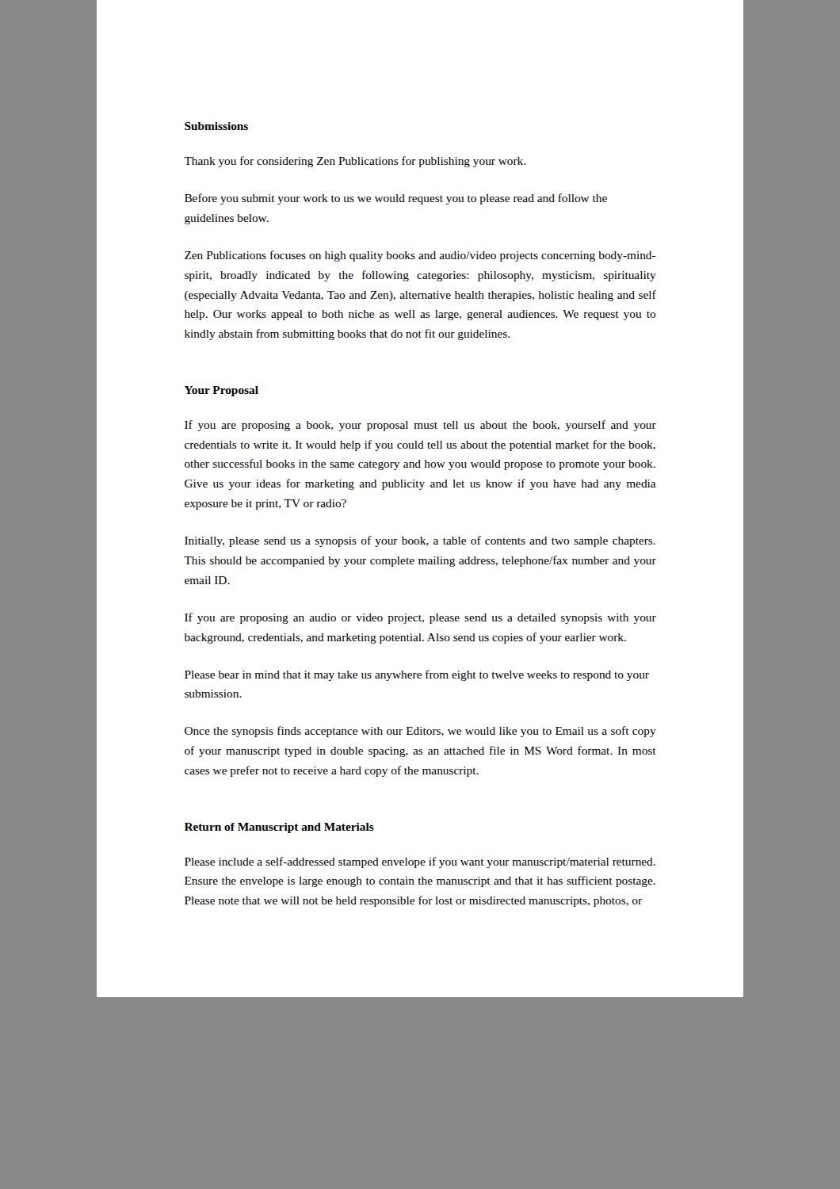Submissions
Thank you for considering Zen Publications for publishing your work.
Before you submit your work to us we would request you to please read and follow the guidelines below.
Zen Publications focuses on high quality books and audio/video projects concerning body-mind-spirit, broadly indicated by the following categories: philosophy, mysticism, spirituality (especially Advaita Vedanta, Tao and Zen), alternative health therapies, holistic healing and self help. Our works appeal to both niche as well as large, general audiences. We request you to kindly abstain from submitting books that do not fit our guidelines.
Your Proposal
If you are proposing a book, your proposal must tell us about the book, yourself and your credentials to write it. It would help if you could tell us about the potential market for the book, other successful books in the same category and how you would propose to promote your book. Give us your ideas for marketing and publicity and let us know if you have had any media exposure be it print, TV or radio?
Initially, please send us a synopsis of your book, a table of contents and two sample chapters. This should be accompanied by your complete mailing address, telephone/fax number and your email ID.
If you are proposing an audio or video project, please send us a detailed synopsis with your background, credentials, and marketing potential. Also send us copies of your earlier work.
Please bear in mind that it may take us anywhere from eight to twelve weeks to respond to your submission.
Once the synopsis finds acceptance with our Editors, we would like you to Email us a soft copy of your manuscript typed in double spacing, as an attached file in MS Word format. In most cases we prefer not to receive a hard copy of the manuscript.
Return of Manuscript and Materials
Please include a self-addressed stamped envelope if you want your manuscript/material returned. Ensure the envelope is large enough to contain the manuscript and that it has sufficient postage. Please note that we will not be held responsible for lost or misdirected manuscripts, photos, or